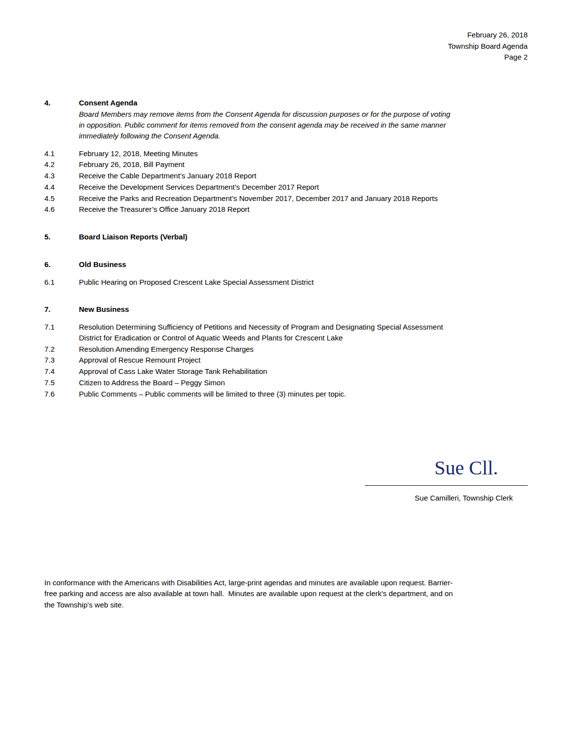February 26, 2018
Township Board Agenda
Page 2
4. Consent Agenda
Board Members may remove items from the Consent Agenda for discussion purposes or for the purpose of voting in opposition. Public comment for items removed from the consent agenda may be received in the same manner immediately following the Consent Agenda.
4.1 February 12, 2018, Meeting Minutes
4.2 February 26, 2018, Bill Payment
4.3 Receive the Cable Department’s January 2018 Report
4.4 Receive the Development Services Department’s December 2017 Report
4.5 Receive the Parks and Recreation Department’s November 2017, December 2017 and January 2018 Reports
4.6 Receive the Treasurer’s Office January 2018 Report
5. Board Liaison Reports (Verbal)
6. Old Business
6.1 Public Hearing on Proposed Crescent Lake Special Assessment District
7. New Business
7.1 Resolution Determining Sufficiency of Petitions and Necessity of Program and Designating Special Assessment District for Eradication or Control of Aquatic Weeds and Plants for Crescent Lake
7.2 Resolution Amending Emergency Response Charges
7.3 Approval of Rescue Remount Project
7.4 Approval of Cass Lake Water Storage Tank Rehabilitation
7.5 Citizen to Address the Board – Peggy Simon
7.6 Public Comments – Public comments will be limited to three (3) minutes per topic.
Sue Cll.
Sue Camilleri, Township Clerk
In conformance with the Americans with Disabilities Act, large-print agendas and minutes are available upon request. Barrier-free parking and access are also available at town hall. Minutes are available upon request at the clerk's department, and on the Township's web site.